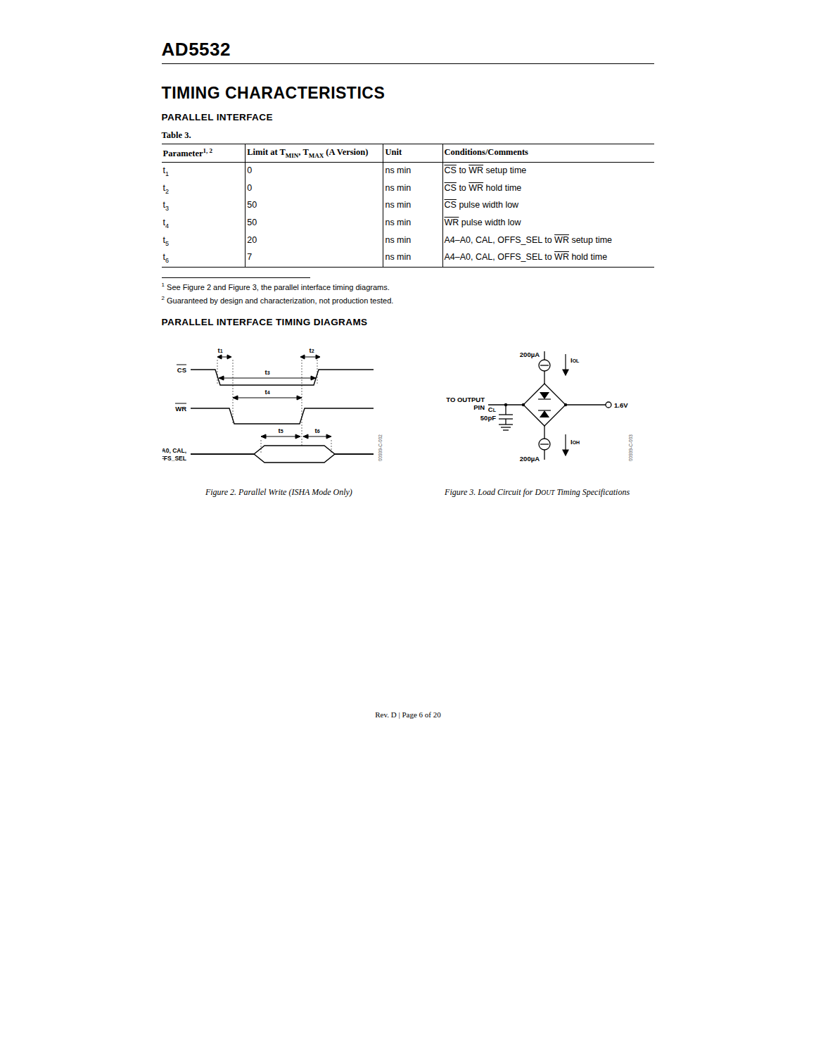AD5532
TIMING CHARACTERISTICS
PARALLEL INTERFACE
Table 3.
| Parameter 1, 2 | Limit at T MIN , T MAX (A Version) | Unit | Conditions/Comments |
| --- | --- | --- | --- |
| t 1 | 0 | ns min | CS to WR setup time |
| t 2 | 0 | ns min | CS to WR hold time |
| t 3 | 50 | ns min | CS pulse width low |
| t 4 | 50 | ns min | WR pulse width low |
| t 5 | 20 | ns min | A4–A0, CAL, OFFS_SEL to WR setup time |
| t 6 | 7 | ns min | A4–A0, CAL, OFFS_SEL to WR hold time |
1 See Figure 2 and Figure 3, the parallel interface timing diagrams.
2 Guaranteed by design and characterization, not production tested.
PARALLEL INTERFACE TIMING DIAGRAMS
t1 t2 t3 t4 t5 t6 CS WR A4–A0, CAL, OFFS_SEL 00939-C-002
Figure 2. Parallel Write (ISHA Mode Only)
IOL 200µA IOH 200µA TO OUTPUT PIN CL 50pF 1.6V 00939-C-003
Figure 3. Load Circuit for DOUT Timing Specifications
Rev. D | Page 6 of 20